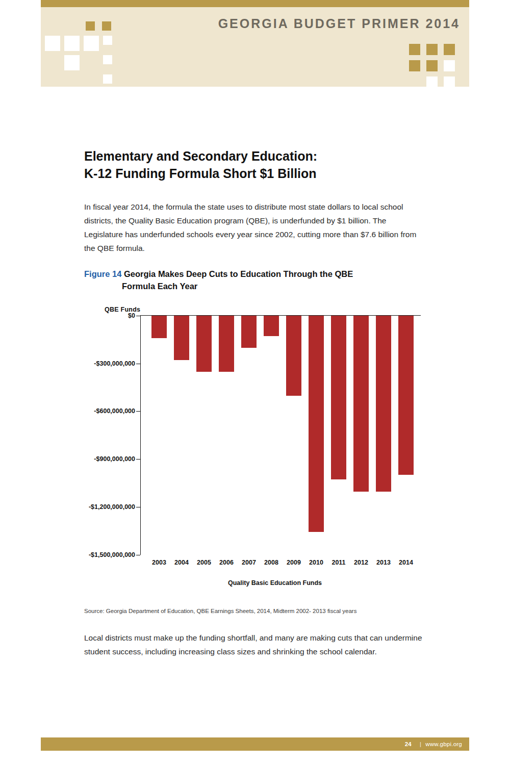Georgia Budget Primer 2014
Elementary and Secondary Education:
K-12 Funding Formula Short $1 Billion
In fiscal year 2014, the formula the state uses to distribute most state dollars to local school districts, the Quality Basic Education program (QBE), is underfunded by $1 billion. The Legislature has underfunded schools every year since 2002, cutting more than $7.6 billion from the QBE formula.
Figure 14 Georgia Makes Deep Cuts to Education Through the QBE Formula Each Year
QBE Funds
$0
-$300,000,000
-$600,000,000
-$900,000,000
-$1,200,000,000
-$1,500,000,000
2003 2004 2005 2006 2007 2008 2009 2010 2011 2012 2013 2014
Quality Basic Education Funds
Source: Georgia Department of Education, QBE Earnings Sheets, 2014, Midterm 2002- 2013 fiscal years
Local districts must make up the funding shortfall, and many are making cuts that can undermine student success, including increasing class sizes and shrinking the school calendar.
24|www.gbpi.org